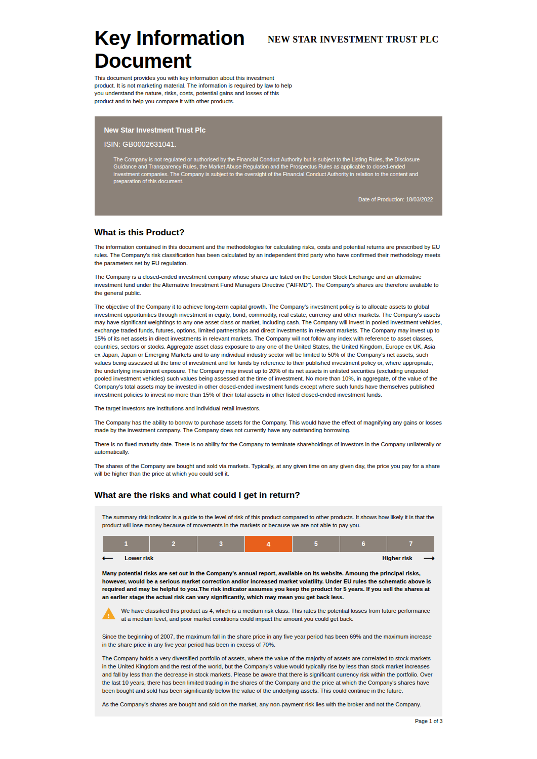Key Information Document
NEW STAR INVESTMENT TRUST PLC
This document provides you with key information about this investment product. It is not marketing material. The information is required by law to help you understand the nature, risks, costs, potential gains and losses of this product and to help you compare it with other products.
New Star Investment Trust Plc
ISIN: GB0002631041.
The Company is not regulated or authorised by the Financial Conduct Authority but is subject to the Listing Rules, the Disclosure Guidance and Transparency Rules, the Market Abuse Regulation and the Prospectus Rules as applicable to closed-ended investment companies. The Company is subject to the oversight of the Financial Conduct Authority in relation to the content and preparation of this document.
Date of Production: 18/03/2022
What is this Product?
The information contained in this document and the methodologies for calculating risks, costs and potential returns are prescribed by EU rules. The Company's risk classification has been calculated by an independent third party who have confirmed their methodology meets the parameters set by EU regulation.
The Company is a closed-ended investment company whose shares are listed on the London Stock Exchange and an alternative investment fund under the Alternative Investment Fund Managers Directive ("AIFMD"). The Company's shares are therefore avaliable to the general public.
The objective of the Company it to achieve long-term capital growth. The Company's investment policy is to allocate assets to global investment opportunities through investment in equity, bond, commodity, real estate, currency and other markets. The Company's assets may have significant weightings to any one asset class or market, including cash. The Company will invest in pooled investment vehicles, exchange traded funds, futures, options, limited partnerships and direct investments in relevant markets. The Company may invest up to 15% of its net assets in direct investments in relevant markets. The Company will not follow any index with reference to asset classes, countries, sectors or stocks. Aggregate asset class exposure to any one of the United States, the United Kingdom, Europe ex UK, Asia ex Japan, Japan or Emerging Markets and to any individual industry sector will be limited to 50% of the Company's net assets, such values being assessed at the time of investment and for funds by reference to their published investment policy or, where appropriate, the underlying investment exposure. The Company may invest up to 20% of its net assets in unlisted securities (excluding unquoted pooled investment vehicles) such values being assessed at the time of investment. No more than 10%, in aggregate, of the value of the Company's total assets may be invested in other closed-ended investment funds except where such funds have themselves published investment policies to invest no more than 15% of their total assets in other listed closed-ended investment funds.
The target investors are institutions and individual retail investors.
The Company has the ability to borrow to purchase assets for the Company. This would have the effect of magnifying any gains or losses made by the investment company. The Company does not currently have any outstanding borrowing.
There is no fixed maturity date. There is no ability for the Company to terminate shareholdings of investors in the Company unilaterally or automatically.
The shares of the Company are bought and sold via markets. Typically, at any given time on any given day, the price you pay for a share will be higher than the price at which you could sell it.
What are the risks and what could I get in return?
The summary risk indicator is a guide to the level of risk of this product compared to other products. It shows how likely it is that the product will lose money because of movements in the markets or because we are not able to pay you.
| 1 | 2 | 3 | 4 | 5 | 6 | 7 |
⟵ Lower risk Higher risk ⟶
Many potential risks are set out in the Company's annual report, avaliable on its website. Amoung the principal risks, however, would be a serious market correction and/or increased market volatility. Under EU rules the schematic above is required and may be helpful to you.The risk indicator assumes you keep the product for 5 years. If you sell the shares at an earlier stage the actual risk can vary significantly, which may mean you get back less.
!
We have classified this product as 4, which is a medium risk class. This rates the potential losses from future performance at a medium level, and poor market conditions could impact the amount you could get back.
Since the beginning of 2007, the maximum fall in the share price in any five year period has been 69% and the maximum increase in the share price in any five year period has been in excess of 70%.
The Company holds a very diversified portfolio of assets, where the value of the majority of assets are correlated to stock markets in the United Kingdom and the rest of the world, but the Company's value would typically rise by less than stock market increases and fall by less than the decrease in stock markets. Please be aware that there is significant currency risk within the portfolio. Over the last 10 years, there has been limited trading in the shares of the Company and the price at which the Company's shares have been bought and sold has been significantly below the value of the underlying assets. This could continue in the future.
As the Company's shares are bought and sold on the market, any non-payment risk lies with the broker and not the Company.
Page 1 of 3